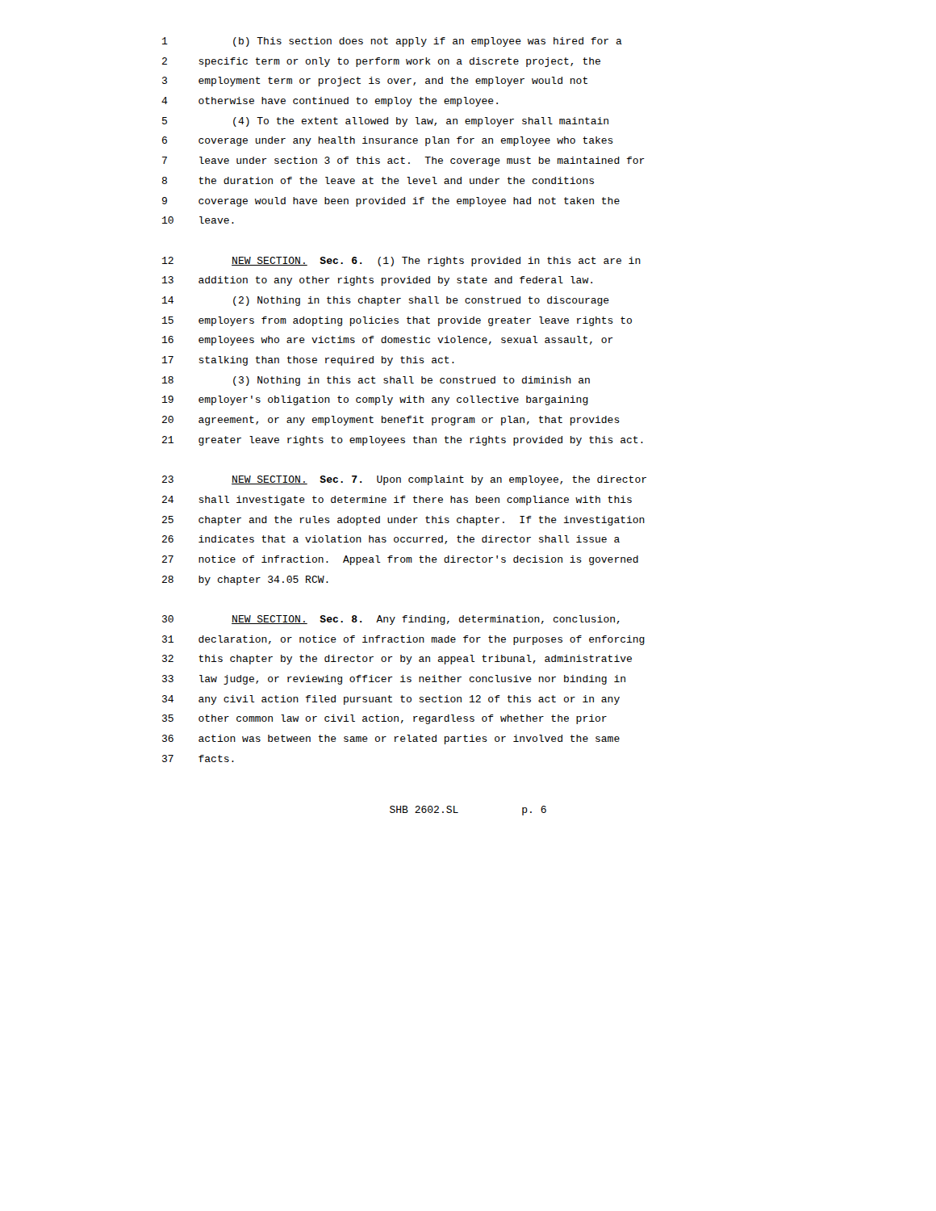(b) This section does not apply if an employee was hired for a
specific term or only to perform work on a discrete project, the
employment term or project is over, and the employer would not
otherwise have continued to employ the employee.
(4) To the extent allowed by law, an employer shall maintain
coverage under any health insurance plan for an employee who takes
leave under section 3 of this act. The coverage must be maintained for
the duration of the leave at the level and under the conditions
coverage would have been provided if the employee had not taken the
leave.
NEW SECTION. Sec. 6. (1) The rights provided in this act are in
addition to any other rights provided by state and federal law.
(2) Nothing in this chapter shall be construed to discourage
employers from adopting policies that provide greater leave rights to
employees who are victims of domestic violence, sexual assault, or
stalking than those required by this act.
(3) Nothing in this act shall be construed to diminish an
employer's obligation to comply with any collective bargaining
agreement, or any employment benefit program or plan, that provides
greater leave rights to employees than the rights provided by this act.
NEW SECTION. Sec. 7. Upon complaint by an employee, the director
shall investigate to determine if there has been compliance with this
chapter and the rules adopted under this chapter. If the investigation
indicates that a violation has occurred, the director shall issue a
notice of infraction. Appeal from the director's decision is governed
by chapter 34.05 RCW.
NEW SECTION. Sec. 8. Any finding, determination, conclusion,
declaration, or notice of infraction made for the purposes of enforcing
this chapter by the director or by an appeal tribunal, administrative
law judge, or reviewing officer is neither conclusive nor binding in
any civil action filed pursuant to section 12 of this act or in any
other common law or civil action, regardless of whether the prior
action was between the same or related parties or involved the same
facts.
SHB 2602.SL p. 6